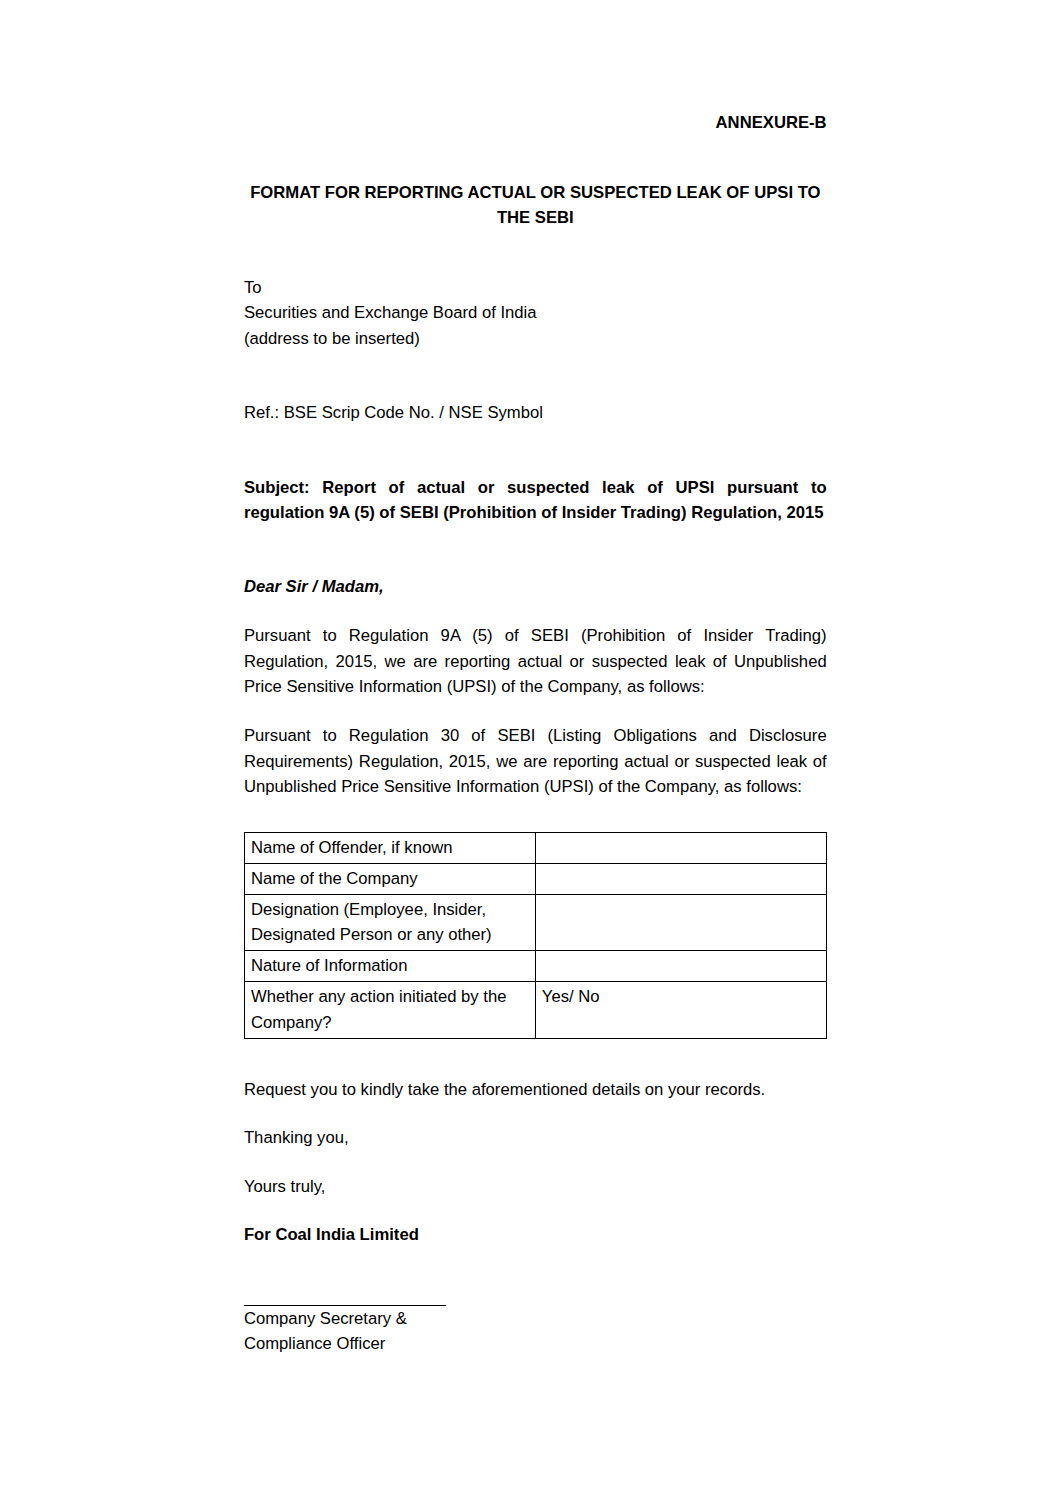ANNEXURE-B
FORMAT FOR REPORTING ACTUAL OR SUSPECTED LEAK OF UPSI TO THE SEBI
To
Securities and Exchange Board of India
(address to be inserted)
Ref.: BSE Scrip Code No. / NSE Symbol
Subject: Report of actual or suspected leak of UPSI pursuant to regulation 9A (5) of SEBI (Prohibition of Insider Trading) Regulation, 2015
Dear Sir / Madam,
Pursuant to Regulation 9A (5) of SEBI (Prohibition of Insider Trading) Regulation, 2015, we are reporting actual or suspected leak of Unpublished Price Sensitive Information (UPSI) of the Company, as follows:
Pursuant to Regulation 30 of SEBI (Listing Obligations and Disclosure Requirements) Regulation, 2015, we are reporting actual or suspected leak of Unpublished Price Sensitive Information (UPSI) of the Company, as follows:
| Name of Offender, if known | |
| Name of the Company | |
| Designation (Employee, Insider, Designated Person or any other) | |
| Nature of Information | |
| Whether any action initiated by the Company? | Yes/ No |
Request you to kindly take the aforementioned details on your records.
Thanking you,
Yours truly,
For Coal India Limited
Company Secretary &
Compliance Officer